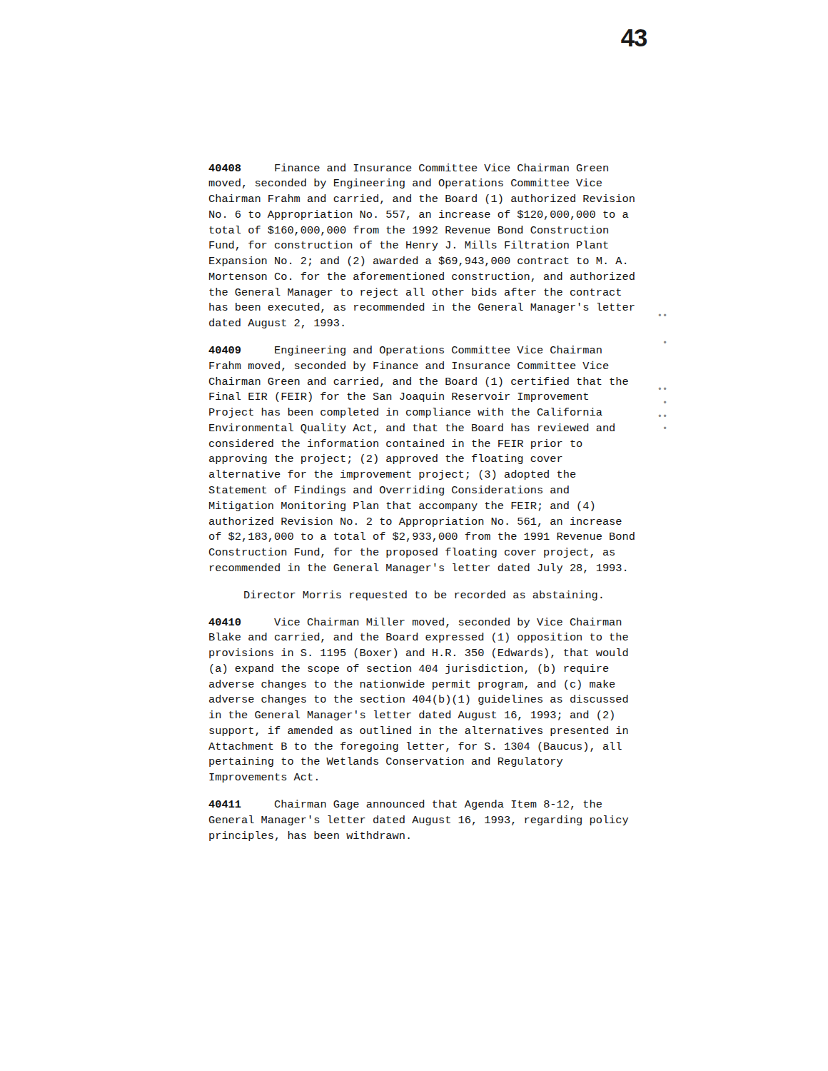43
••
•
••
•
••
•
40408 Finance and Insurance Committee Vice Chairman Green moved, seconded by Engineering and Operations Committee Vice Chairman Frahm and carried, and the Board (1) authorized Revision No. 6 to Appropriation No. 557, an increase of $120,000,000 to a total of $160,000,000 from the 1992 Revenue Bond Construction Fund, for construction of the Henry J. Mills Filtration Plant Expansion No. 2; and (2) awarded a $69,943,000 contract to M. A. Mortenson Co. for the aforementioned construction, and authorized the General Manager to reject all other bids after the contract has been executed, as recommended in the General Manager's letter dated August 2, 1993.
40409 Engineering and Operations Committee Vice Chairman Frahm moved, seconded by Finance and Insurance Committee Vice Chairman Green and carried, and the Board (1) certified that the Final EIR (FEIR) for the San Joaquin Reservoir Improvement Project has been completed in compliance with the California Environmental Quality Act, and that the Board has reviewed and considered the information contained in the FEIR prior to approving the project; (2) approved the floating cover alternative for the improvement project; (3) adopted the Statement of Findings and Overriding Considerations and Mitigation Monitoring Plan that accompany the FEIR; and (4) authorized Revision No. 2 to Appropriation No. 561, an increase of $2,183,000 to a total of $2,933,000 from the 1991 Revenue Bond Construction Fund, for the proposed floating cover project, as recommended in the General Manager's letter dated July 28, 1993.
Director Morris requested to be recorded as abstaining.
40410 Vice Chairman Miller moved, seconded by Vice Chairman Blake and carried, and the Board expressed (1) opposition to the provisions in S. 1195 (Boxer) and H.R. 350 (Edwards), that would (a) expand the scope of section 404 jurisdiction, (b) require adverse changes to the nationwide permit program, and (c) make adverse changes to the section 404(b)(1) guidelines as discussed in the General Manager's letter dated August 16, 1993; and (2) support, if amended as outlined in the alternatives presented in Attachment B to the foregoing letter, for S. 1304 (Baucus), all pertaining to the Wetlands Conservation and Regulatory Improvements Act.
40411 Chairman Gage announced that Agenda Item 8-12, the General Manager's letter dated August 16, 1993, regarding policy principles, has been withdrawn.